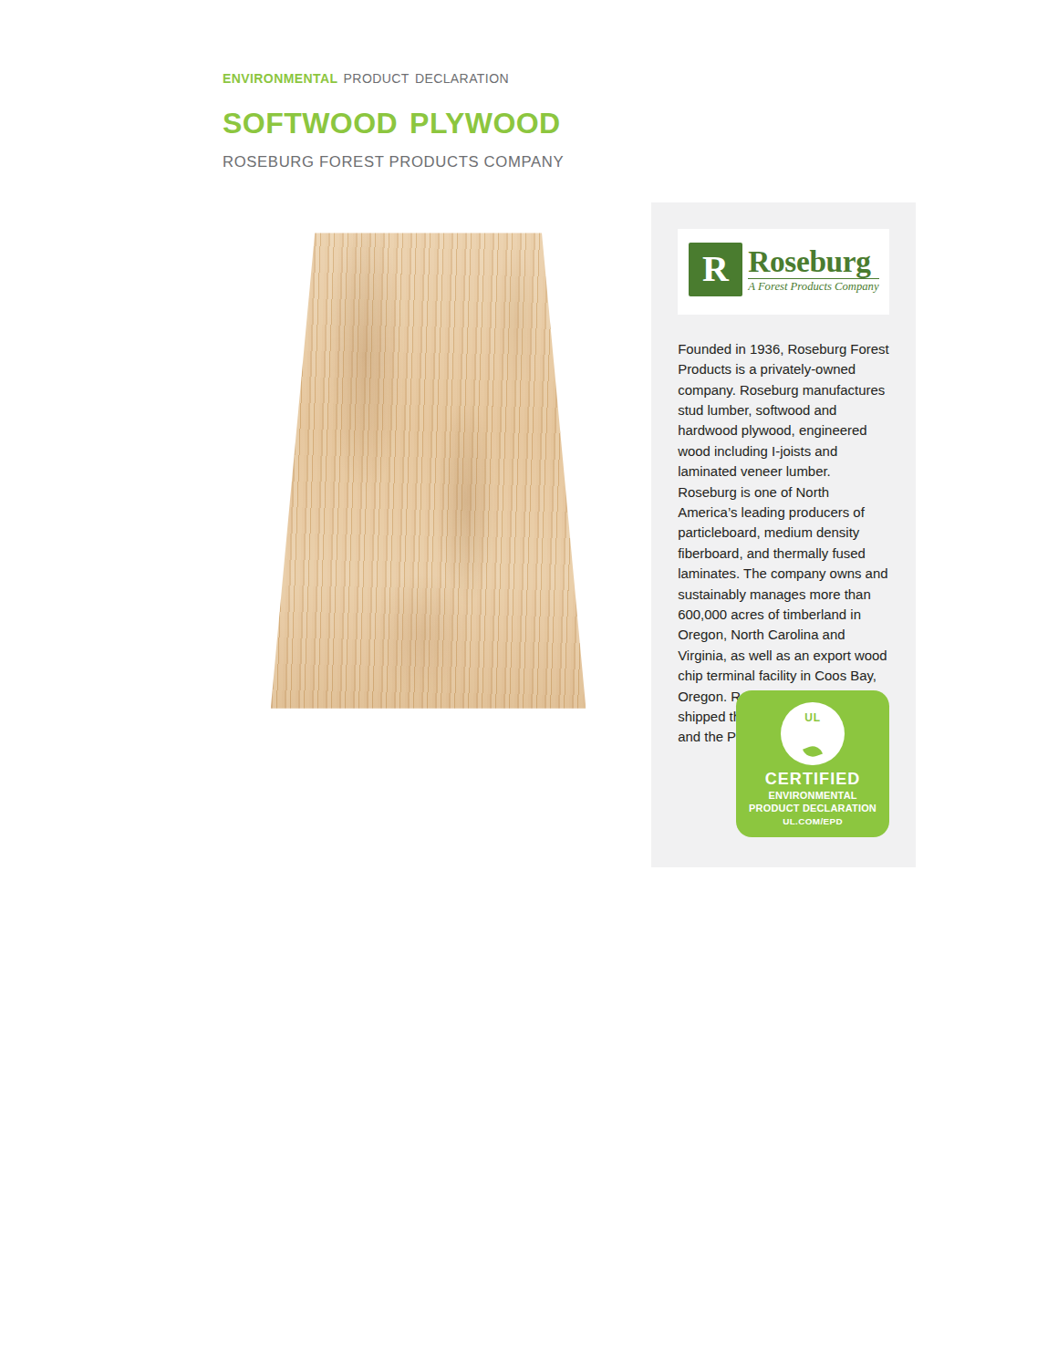Environmental Product Declaration
Softwood Plywood
ROSEBURG FOREST PRODUCTS COMPANY
Roseburg
A Forest Products Company
Founded in 1936, Roseburg Forest Products is a privately-owned company. Roseburg manufactures stud lumber, softwood and hardwood plywood, engineered wood including I-joists and laminated veneer lumber. Roseburg is one of North America’s leading producers of particleboard, medium density fiberboard, and thermally fused laminates. The company owns and sustainably manages more than 600,000 acres of timberland in Oregon, North Carolina and Virginia, as well as an export wood chip terminal facility in Coos Bay, Oregon. Roseburg products are shipped throughout North America and the Pacific Rim.
UL
CERTIFIED
ENVIRONMENTAL
PRODUCT DECLARATION
UL.COM/EPD